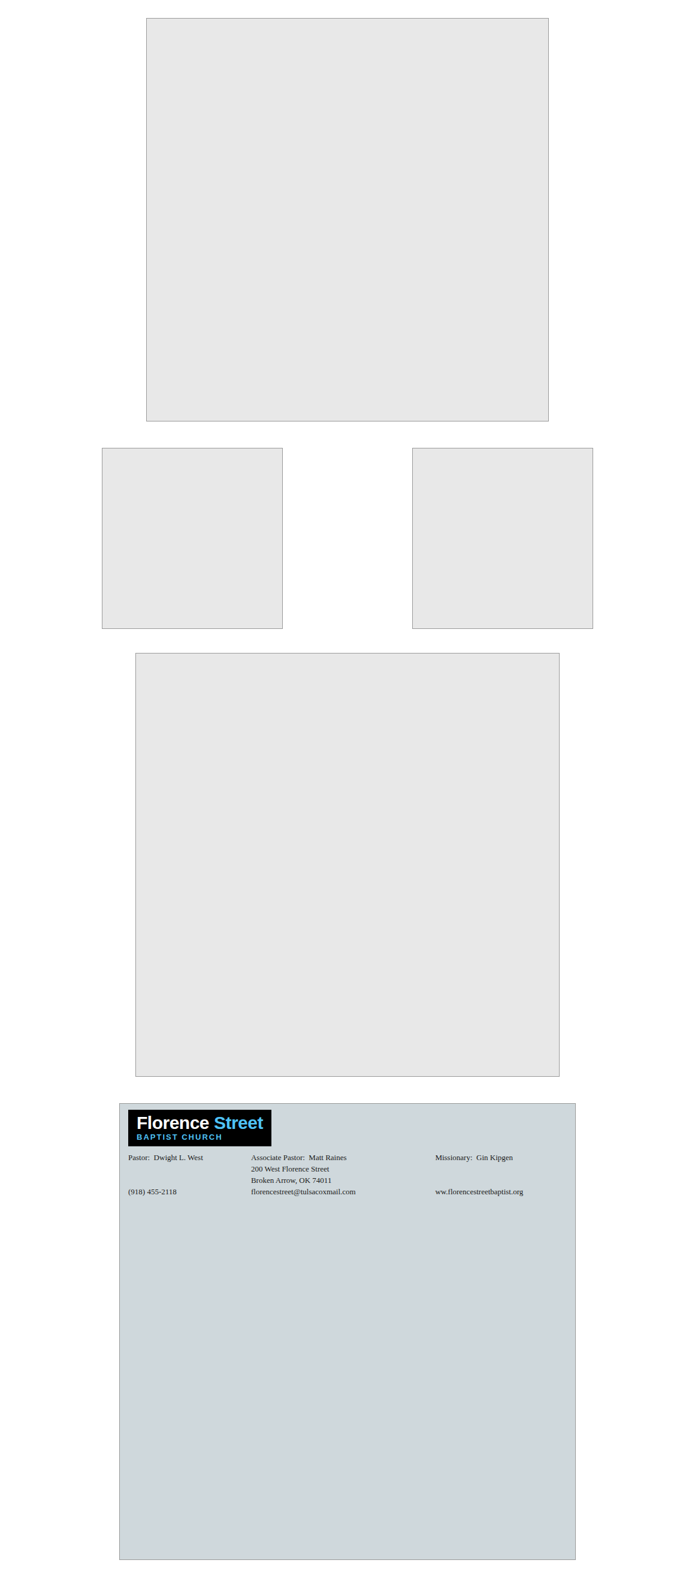Florence Street
BAPTIST CHURCH
| Pastor: Dwight L. West | Associate Pastor: Matt Raines 200 West Florence Street Broken Arrow, OK 74011 | Missionary: Gin Kipgen |
| (918) 455-2118 | florencestreet@tulsacoxmail.com | ww.florencestreetbaptist.org |